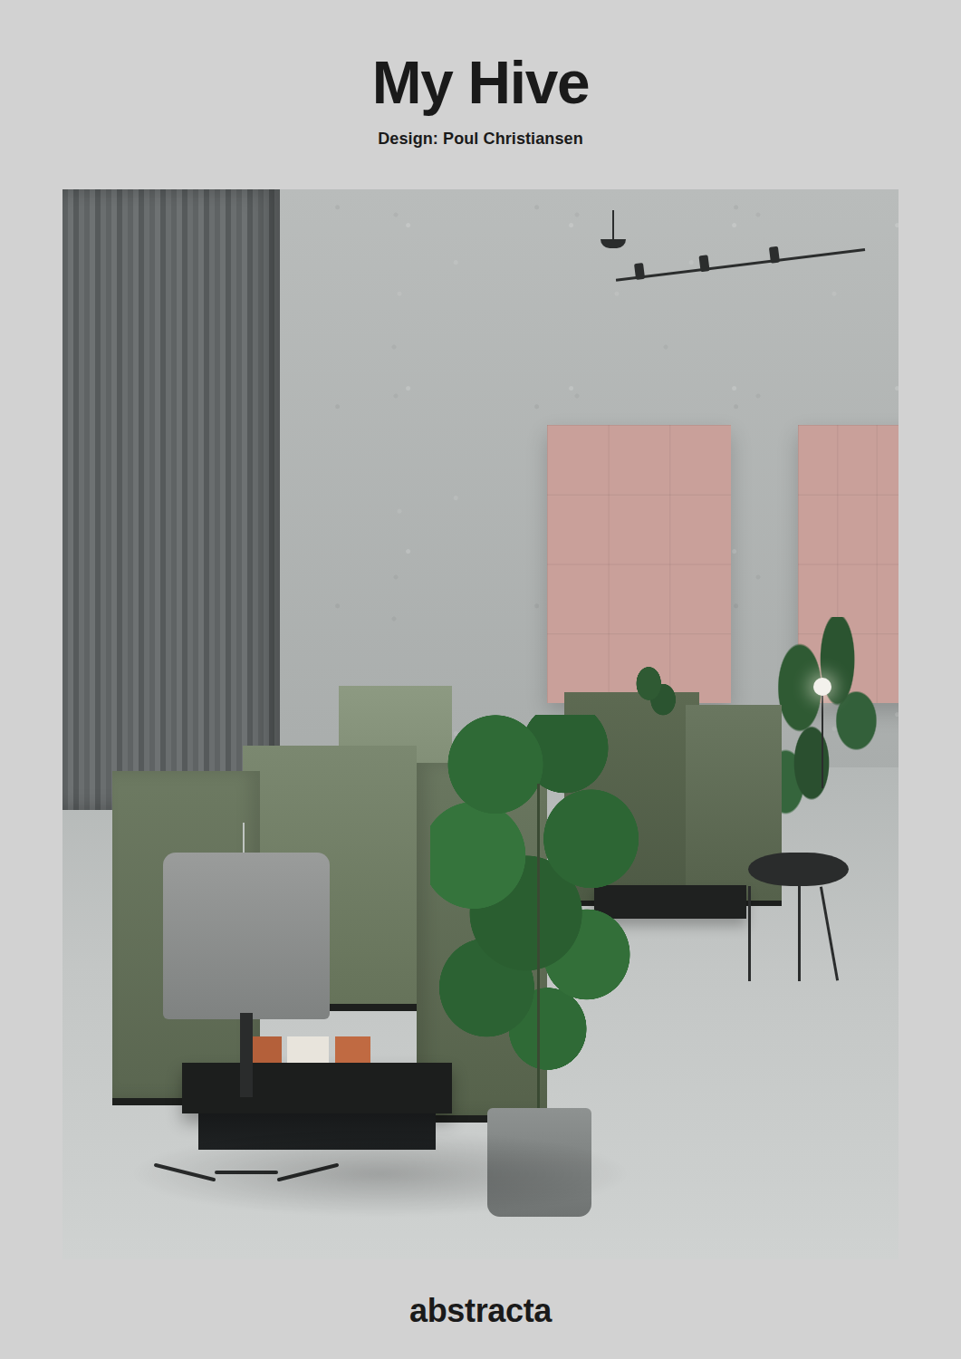My Hive
Design: Poul Christiansen
abstracta